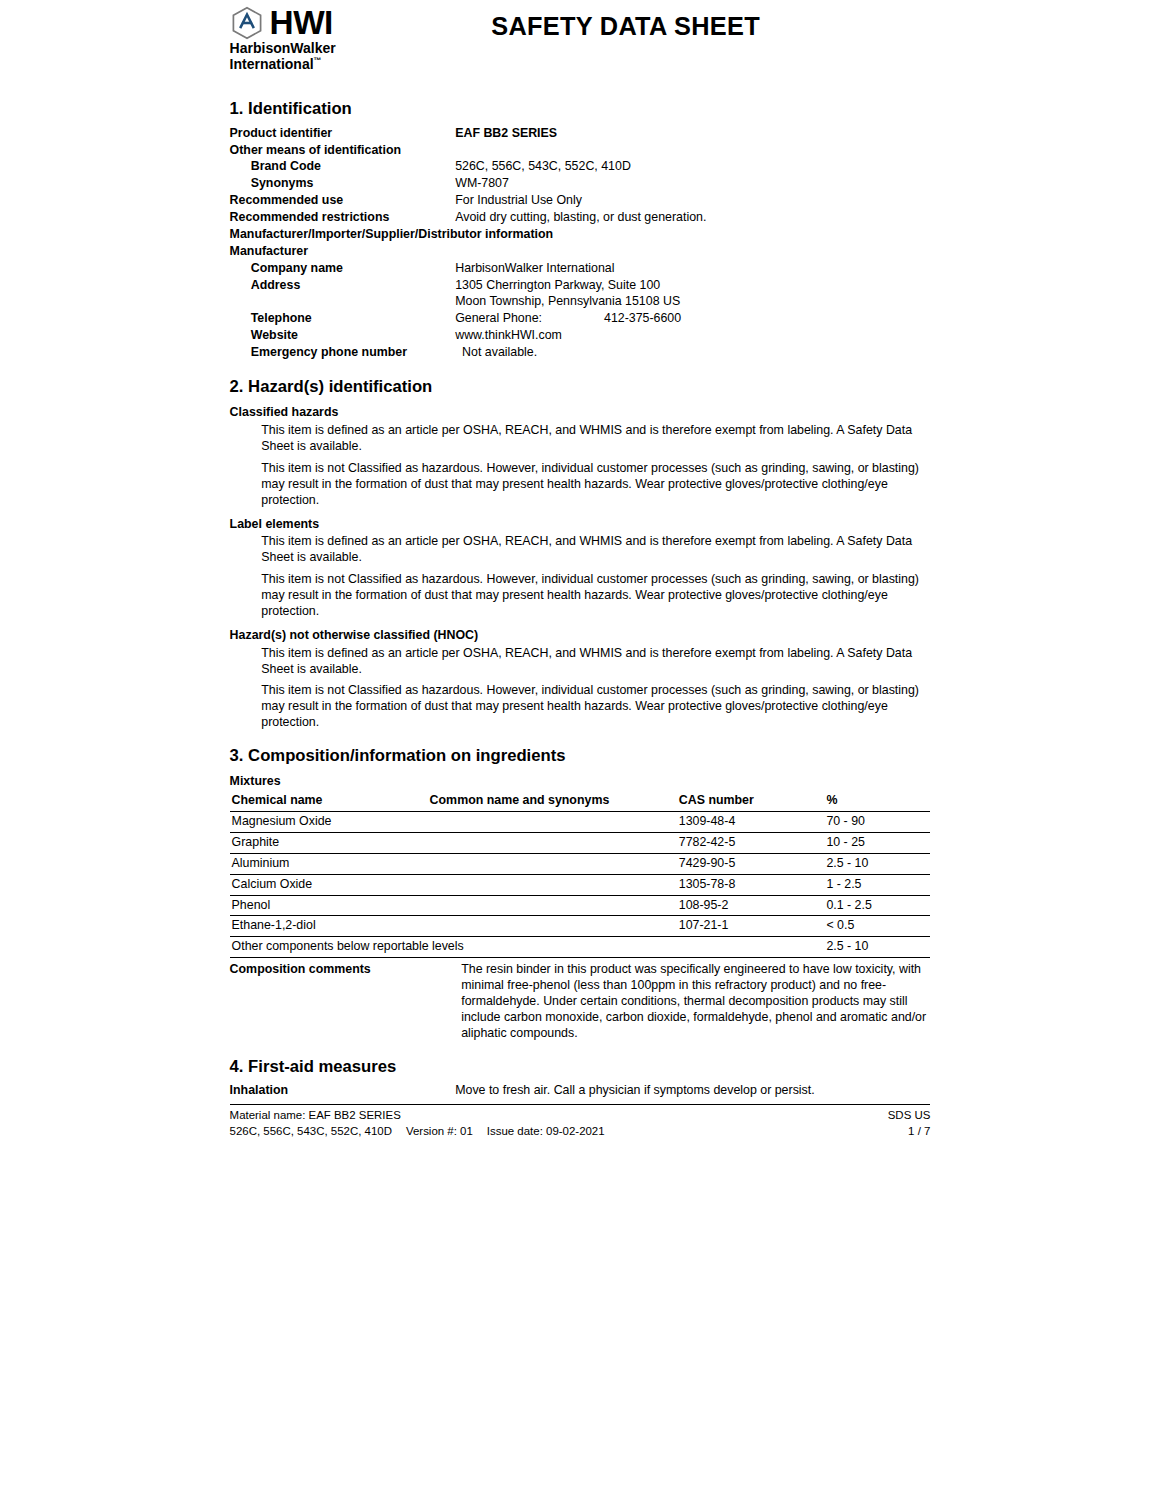HWI
HarbisonWalker
International™
SAFETY DATA SHEET
1. Identification
| Product identifier | EAF BB2 SERIES |
| Other means of identification | |
| Brand Code | 526C, 556C, 543C, 552C, 410D |
| Synonyms | WM-7807 |
| Recommended use | For Industrial Use Only |
| Recommended restrictions | Avoid dry cutting, blasting, or dust generation. |
| Manufacturer/Importer/Supplier/Distributor information |
| Manufacturer |
| Company name | HarbisonWalker International |
| Address | 1305 Cherrington Parkway, Suite 100 |
| | Moon Township, Pennsylvania 15108 US |
| Telephone | General Phone: 412-375-6600 |
| Website | www.thinkHWI.com |
| Emergency phone number | Not available. |
2. Hazard(s) identification
Classified hazards
This item is defined as an article per OSHA, REACH, and WHMIS and is therefore exempt from labeling. A Safety Data Sheet is available.
This item is not Classified as hazardous. However, individual customer processes (such as grinding, sawing, or blasting) may result in the formation of dust that may present health hazards. Wear protective gloves/protective clothing/eye protection.
Label elements
This item is defined as an article per OSHA, REACH, and WHMIS and is therefore exempt from labeling. A Safety Data Sheet is available.
This item is not Classified as hazardous. However, individual customer processes (such as grinding, sawing, or blasting) may result in the formation of dust that may present health hazards. Wear protective gloves/protective clothing/eye protection.
Hazard(s) not otherwise classified (HNOC)
This item is defined as an article per OSHA, REACH, and WHMIS and is therefore exempt from labeling. A Safety Data Sheet is available.
This item is not Classified as hazardous. However, individual customer processes (such as grinding, sawing, or blasting) may result in the formation of dust that may present health hazards. Wear protective gloves/protective clothing/eye protection.
3. Composition/information on ingredients
Mixtures
| Chemical name | Common name and synonyms | CAS number | % |
| --- | --- | --- | --- |
| Magnesium Oxide | | 1309-48-4 | 70 - 90 |
| Graphite | | 7782-42-5 | 10 - 25 |
| Aluminium | | 7429-90-5 | 2.5 - 10 |
| Calcium Oxide | | 1305-78-8 | 1 - 2.5 |
| Phenol | | 108-95-2 | 0.1 - 2.5 |
| Ethane-1,2-diol | | 107-21-1 | < 0.5 |
| Other components below reportable levels | 2.5 - 10 |
Composition comments
The resin binder in this product was specifically engineered to have low toxicity, with minimal free-phenol (less than 100ppm in this refractory product) and no free-formaldehyde. Under certain conditions, thermal decomposition products may still include carbon monoxide, carbon dioxide, formaldehyde, phenol and aromatic and/or aliphatic compounds.
4. First-aid measures
Inhalation
Move to fresh air. Call a physician if symptoms develop or persist.
Material name: EAF BB2 SERIES
SDS US
526C, 556C, 543C, 552C, 410D Version #: 01 Issue date: 09-02-2021
1 / 7